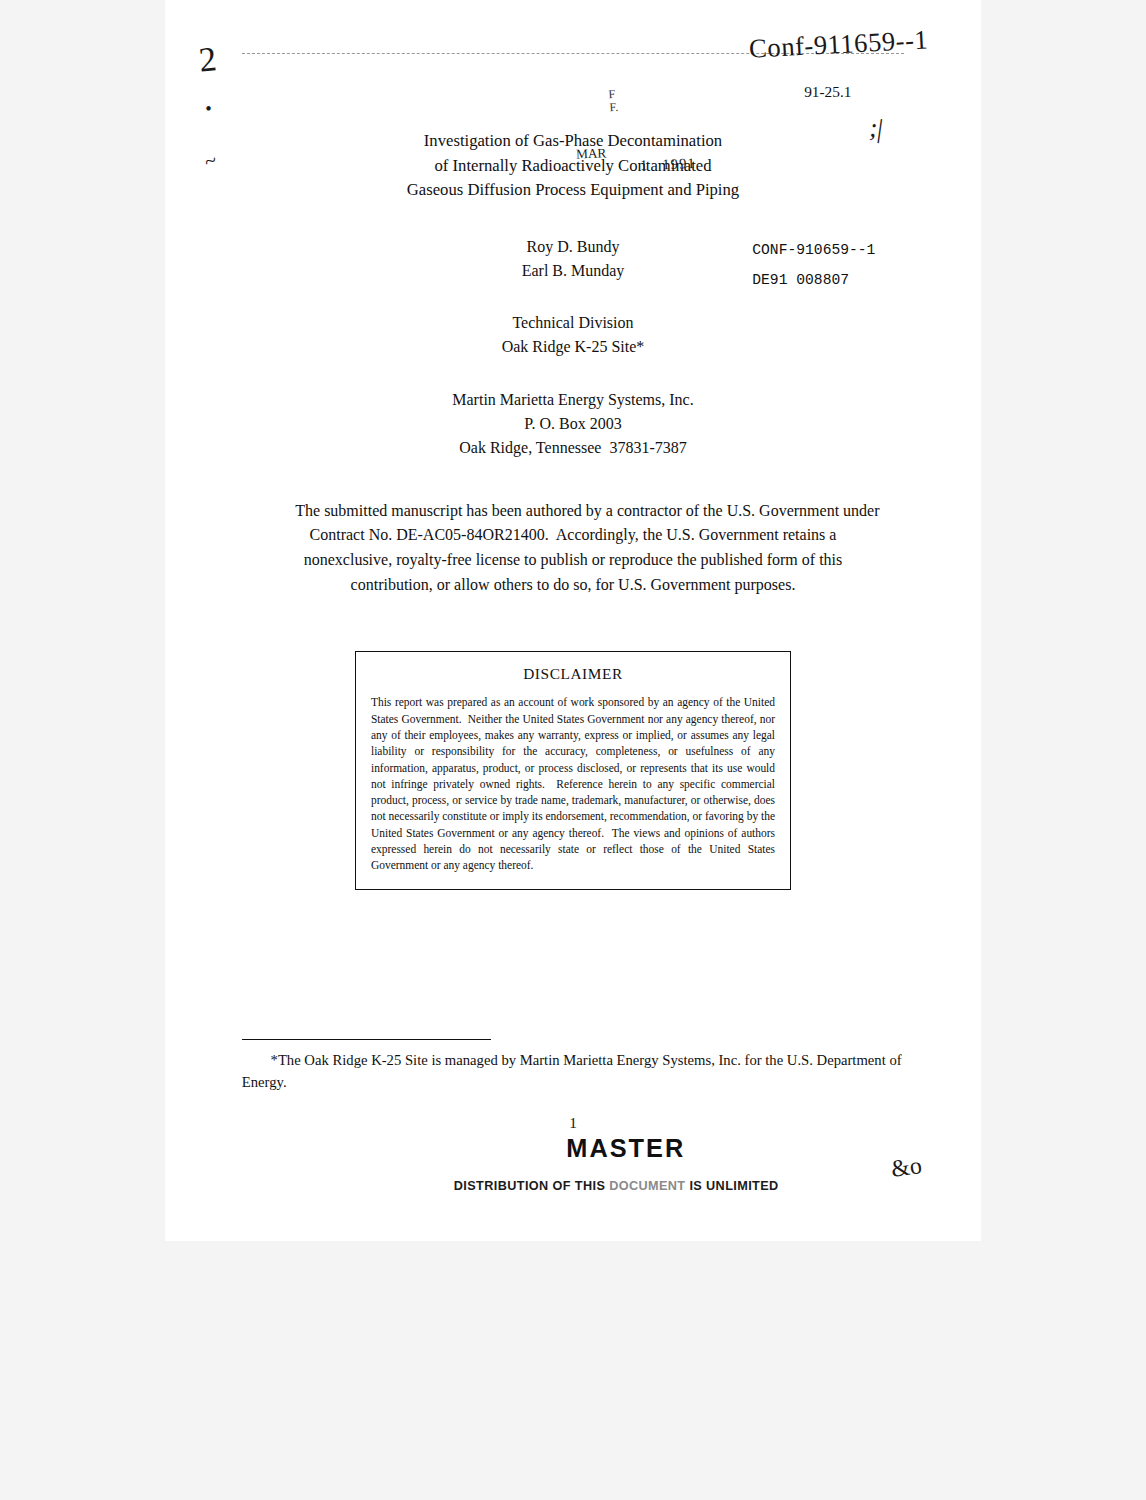2 Conf-911659--1 • ~ ;| F
F. MAR 1 1991
91-25.1
Investigation of Gas-Phase Decontamination
of Internally Radioactively Contaminated
Gaseous Diffusion Process Equipment and Piping
Roy D. Bundy
Earl B. Munday
CONF-910659--1
DE91 008807
Technical Division
Oak Ridge K-25 Site*
Martin Marietta Energy Systems, Inc.
P. O. Box 2003
Oak Ridge, Tennessee 37831-7387
The submitted manuscript has been authored by a contractor of the U.S. Government under Contract No. DE-AC05-84OR21400. Accordingly, the U.S. Government retains a nonexclusive, royalty-free license to publish or reproduce the published form of this contribution, or allow others to do so, for U.S. Government purposes.
DISCLAIMER
This report was prepared as an account of work sponsored by an agency of the United States Government. Neither the United States Government nor any agency thereof, nor any of their employees, makes any warranty, express or implied, or assumes any legal liability or responsibility for the accuracy, completeness, or usefulness of any information, apparatus, product, or process disclosed, or represents that its use would not infringe privately owned rights. Reference herein to any specific commercial product, process, or service by trade name, trademark, manufacturer, or otherwise, does not necessarily constitute or imply its endorsement, recommendation, or favoring by the United States Government or any agency thereof. The views and opinions of authors expressed herein do not necessarily state or reflect those of the United States Government or any agency thereof.
*The Oak Ridge K-25 Site is managed by Martin Marietta Energy Systems, Inc. for the U.S. Department of Energy.
1
MASTER
&o
DISTRIBUTION OF THIS DOCUMENT IS UNLIMITED